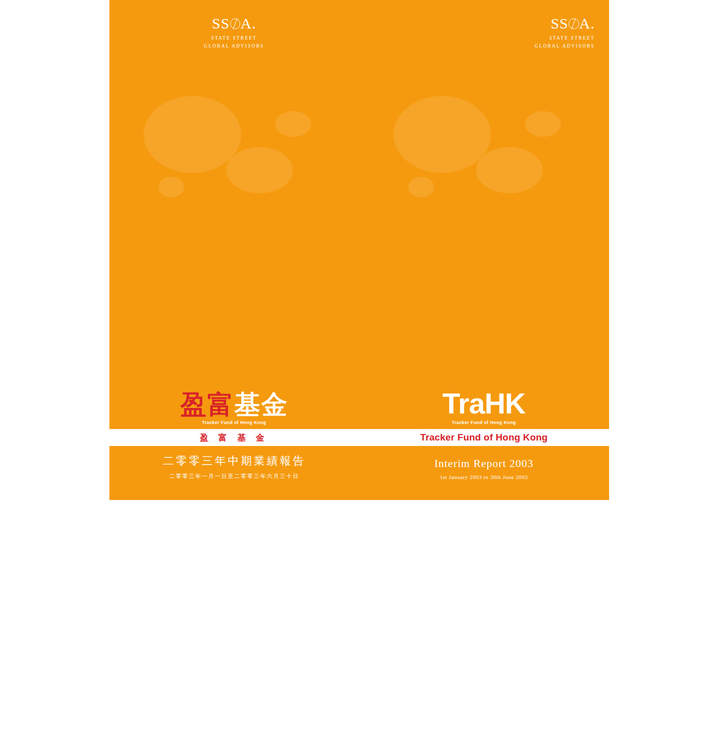SS A.
State Street
Global Advisors
盈富 基金
Tracker Fund of Hong Kong
二零零三年中期業績報告
二零零三年一月一日至二零零三年六月三十日
SS A.
State Street
Global Advisors
Tra HK
Tracker Fund of Hong Kong
Interim Report 2003
1st January 2003 to 30th June 2003
盈 富 基 金
Tracker Fund of Hong Kong